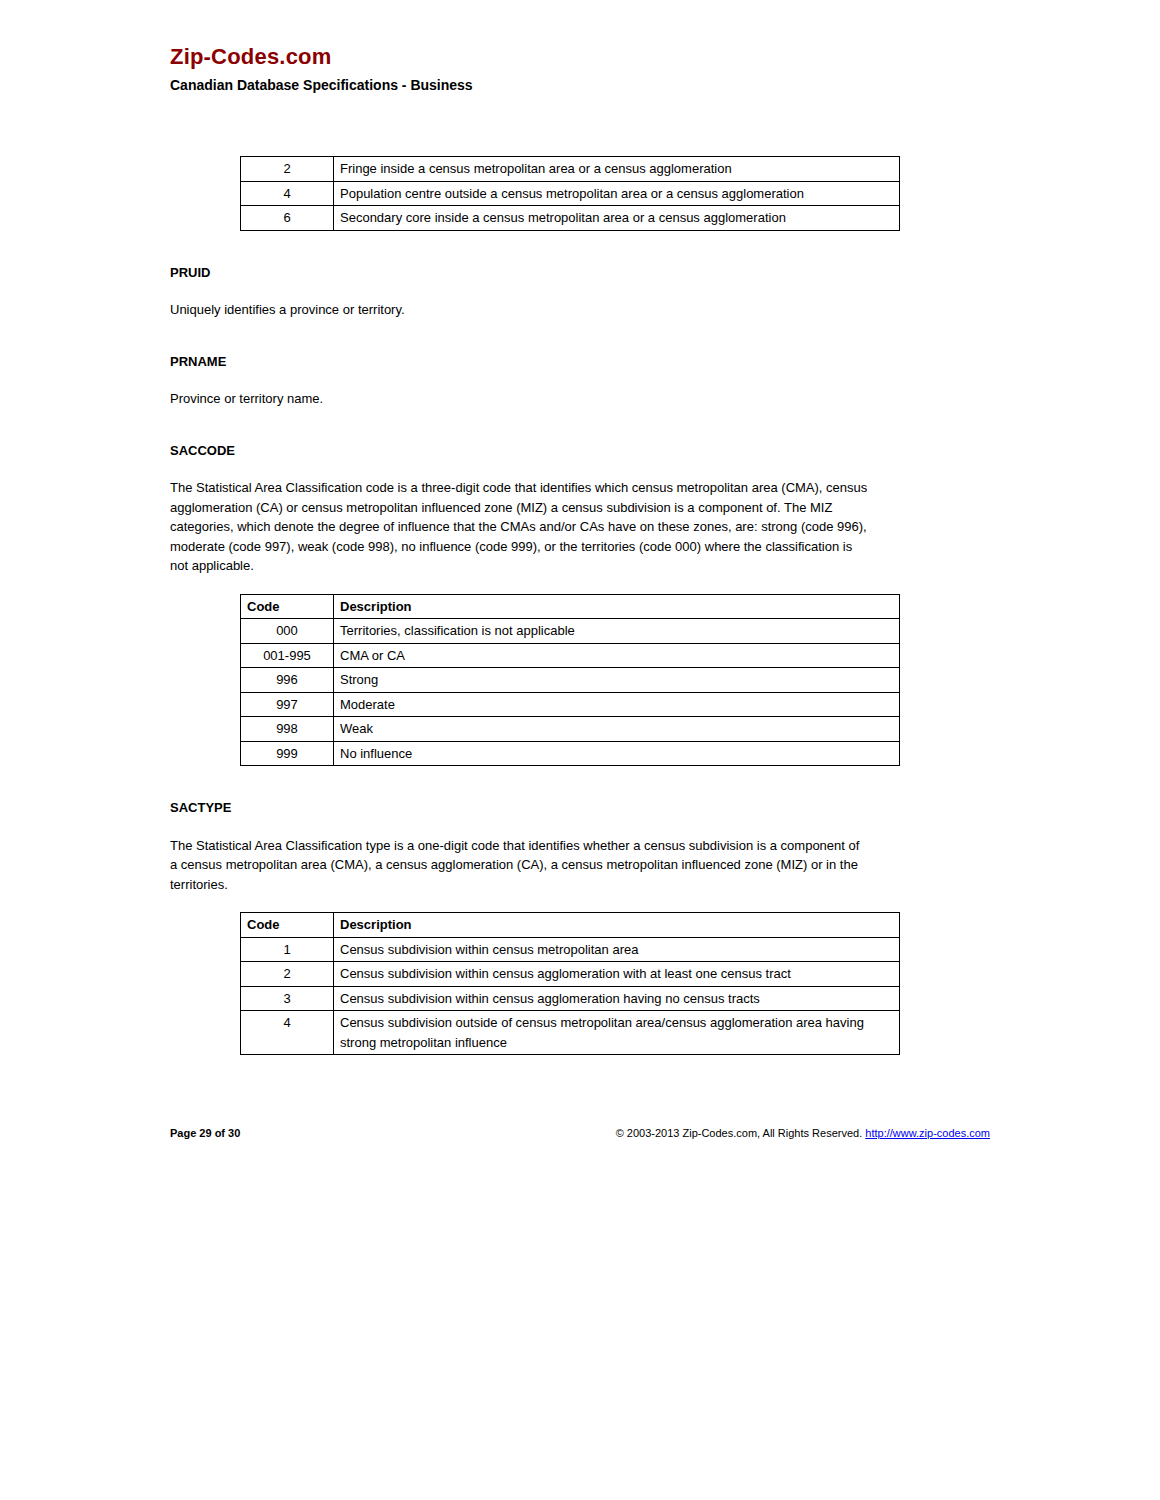Zip-Codes.com
Canadian Database Specifications - Business
| 2 | Fringe inside a census metropolitan area or a census agglomeration |
| 4 | Population centre outside a census metropolitan area or a census agglomeration |
| 6 | Secondary core inside a census metropolitan area or a census agglomeration |
PRUID
Uniquely identifies a province or territory.
PRNAME
Province or territory name.
SACCODE
The Statistical Area Classification code is a three-digit code that identifies which census metropolitan area (CMA), census agglomeration (CA) or census metropolitan influenced zone (MIZ) a census subdivision is a component of. The MIZ categories, which denote the degree of influence that the CMAs and/or CAs have on these zones, are: strong (code 996), moderate (code 997), weak (code 998), no influence (code 999), or the territories (code 000) where the classification is not applicable.
| Code | Description |
| --- | --- |
| 000 | Territories, classification is not applicable |
| 001-995 | CMA or CA |
| 996 | Strong |
| 997 | Moderate |
| 998 | Weak |
| 999 | No influence |
SACTYPE
The Statistical Area Classification type is a one-digit code that identifies whether a census subdivision is a component of a census metropolitan area (CMA), a census agglomeration (CA), a census metropolitan influenced zone (MIZ) or in the territories.
| Code | Description |
| --- | --- |
| 1 | Census subdivision within census metropolitan area |
| 2 | Census subdivision within census agglomeration with at least one census tract |
| 3 | Census subdivision within census agglomeration having no census tracts |
| 4 | Census subdivision outside of census metropolitan area/census agglomeration area having strong metropolitan influence |
Page 29 of 30 © 2003-2013 Zip-Codes.com, All Rights Reserved. http://www.zip-codes.com